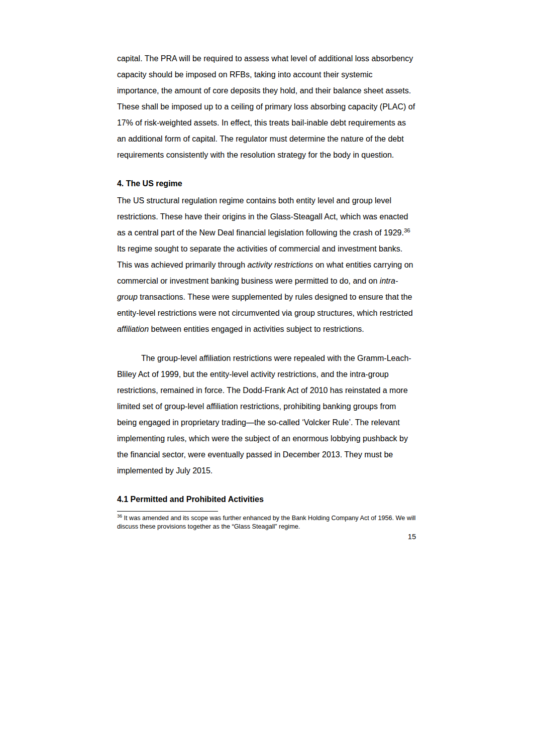capital. The PRA will be required to assess what level of additional loss absorbency capacity should be imposed on RFBs, taking into account their systemic importance, the amount of core deposits they hold, and their balance sheet assets. These shall be imposed up to a ceiling of primary loss absorbing capacity (PLAC) of 17% of risk-weighted assets. In effect, this treats bail-inable debt requirements as an additional form of capital. The regulator must determine the nature of the debt requirements consistently with the resolution strategy for the body in question.
4. The US regime
The US structural regulation regime contains both entity level and group level restrictions. These have their origins in the Glass-Steagall Act, which was enacted as a central part of the New Deal financial legislation following the crash of 1929.36 Its regime sought to separate the activities of commercial and investment banks. This was achieved primarily through activity restrictions on what entities carrying on commercial or investment banking business were permitted to do, and on intra-group transactions. These were supplemented by rules designed to ensure that the entity-level restrictions were not circumvented via group structures, which restricted affiliation between entities engaged in activities subject to restrictions.
The group-level affiliation restrictions were repealed with the Gramm-Leach-Bliley Act of 1999, but the entity-level activity restrictions, and the intra-group restrictions, remained in force. The Dodd-Frank Act of 2010 has reinstated a more limited set of group-level affiliation restrictions, prohibiting banking groups from being engaged in proprietary trading—the so-called ‘Volcker Rule’. The relevant implementing rules, which were the subject of an enormous lobbying pushback by the financial sector, were eventually passed in December 2013. They must be implemented by July 2015.
4.1 Permitted and Prohibited Activities
36 It was amended and its scope was further enhanced by the Bank Holding Company Act of 1956. We will discuss these provisions together as the “Glass Steagall” regime.
15